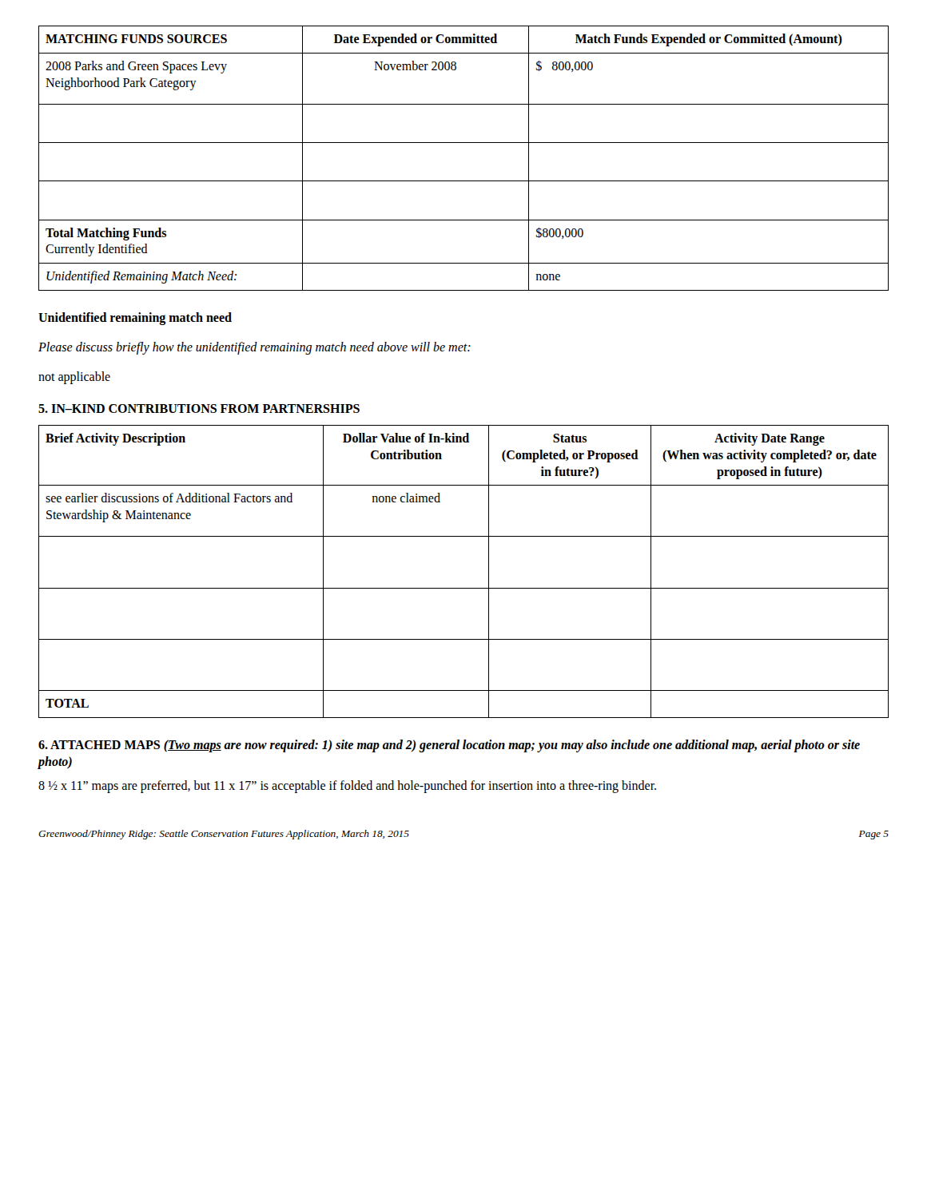| MATCHING FUNDS SOURCES | Date Expended or Committed | Match Funds Expended or Committed (Amount) |
| --- | --- | --- |
| 2008 Parks and Green Spaces Levy Neighborhood Park Category | November 2008 | $ 800,000 |
| Total Matching Funds Currently Identified | | $800,000 |
| Unidentified Remaining Match Need: | | none |
Unidentified remaining match need
Please discuss briefly how the unidentified remaining match need above will be met:
not applicable
5. IN–KIND CONTRIBUTIONS FROM PARTNERSHIPS
| Brief Activity Description | Dollar Value of In-kind Contribution | Status (Completed, or Proposed in future?) | Activity Date Range (When was activity completed? or, date proposed in future) |
| --- | --- | --- | --- |
| see earlier discussions of Additional Factors and Stewardship & Maintenance | none claimed | | |
| TOTAL | | | |
6. ATTACHED MAPS (Two maps are now required: 1) site map and 2) general location map; you may also include one additional map, aerial photo or site photo)
8 ½ x 11” maps are preferred, but 11 x 17” is acceptable if folded and hole-punched for insertion into a three-ring binder.
Greenwood/Phinney Ridge: Seattle Conservation Futures Application, March 18, 2015 Page 5